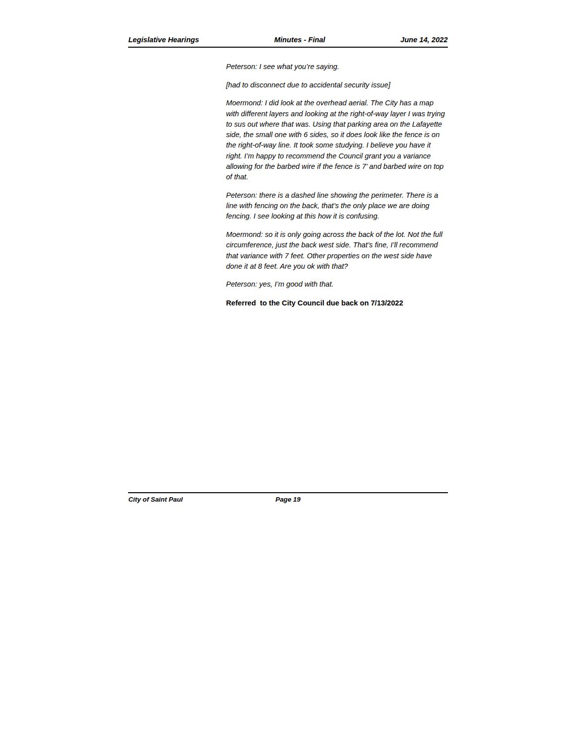Legislative Hearings
Minutes - Final
June 14, 2022
Peterson: I see what you’re saying.
[had to disconnect due to accidental security issue]
Moermond: I did look at the overhead aerial. The City has a map with different layers and looking at the right-of-way layer I was trying to sus out where that was. Using that parking area on the Lafayette side, the small one with 6 sides, so it does look like the fence is on the right-of-way line. It took some studying. I believe you have it right. I’m happy to recommend the Council grant you a variance allowing for the barbed wire if the fence is 7’ and barbed wire on top of that.
Peterson: there is a dashed line showing the perimeter. There is a line with fencing on the back, that’s the only place we are doing fencing. I see looking at this how it is confusing.
Moermond: so it is only going across the back of the lot. Not the full circumference, just the back west side. That’s fine, I’ll recommend that variance with 7 feet. Other properties on the west side have done it at 8 feet. Are you ok with that?
Peterson: yes, I’m good with that.
Referred to the City Council due back on 7/13/2022
City of Saint Paul
Page 19
City of Saint Paul